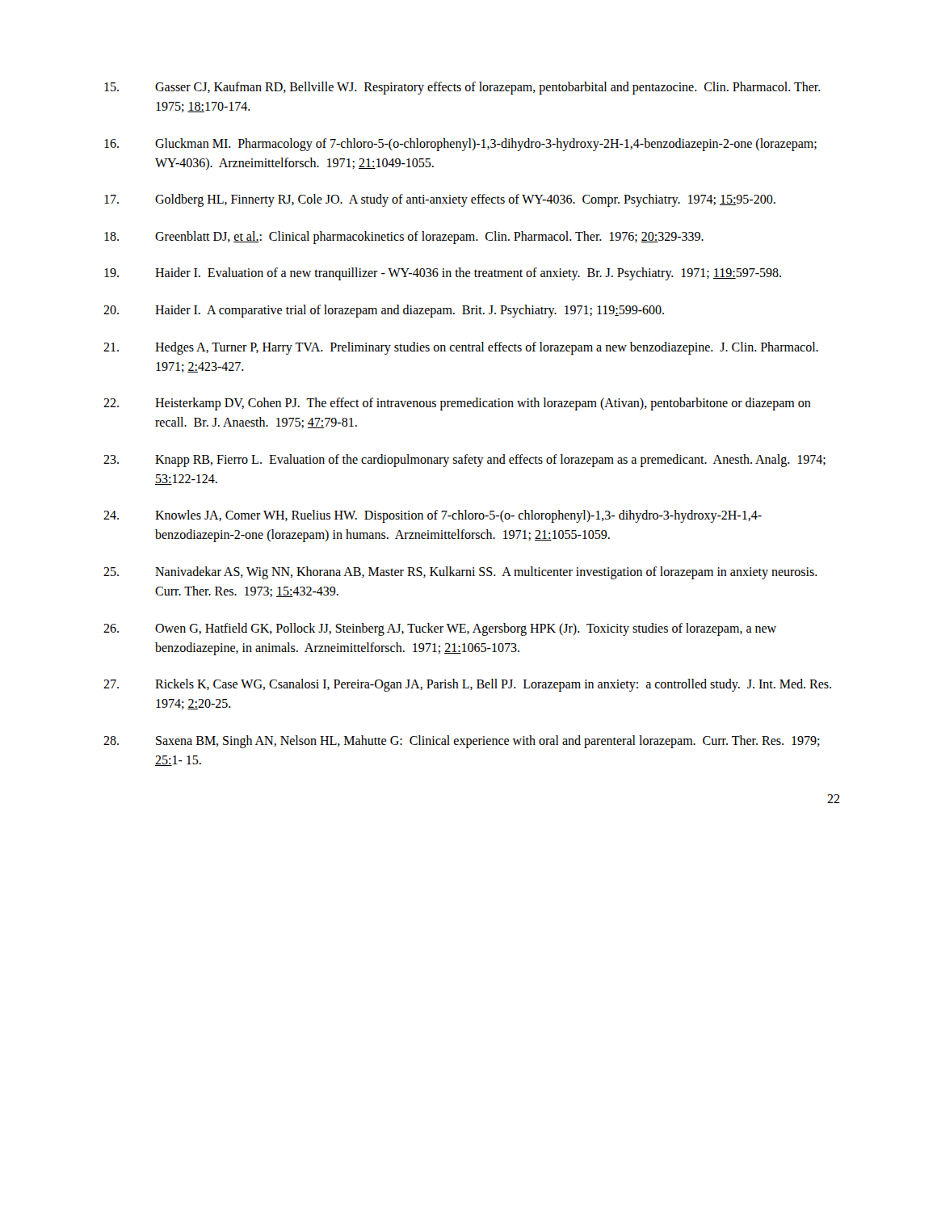15. Gasser CJ, Kaufman RD, Bellville WJ. Respiratory effects of lorazepam, pentobarbital and pentazocine. Clin. Pharmacol. Ther. 1975; 18: 170-174.
16. Gluckman MI. Pharmacology of 7-chloro-5-(o-chlorophenyl)-1,3-dihydro-3-hydroxy-2H-1,4-benzodiazepin-2-one (lorazepam; WY-4036). Arzneimittelforsch. 1971; 21: 1049-1055.
17. Goldberg HL, Finnerty RJ, Cole JO. A study of anti-anxiety effects of WY-4036. Compr. Psychiatry. 1974; 15: 95-200.
18. Greenblatt DJ, et al.: Clinical pharmacokinetics of lorazepam. Clin. Pharmacol. Ther. 1976; 20: 329-339.
19. Haider I. Evaluation of a new tranquillizer - WY-4036 in the treatment of anxiety. Br. J. Psychiatry. 1971; 119: 597-598.
20. Haider I. A comparative trial of lorazepam and diazepam. Brit. J. Psychiatry. 1971; 119: 599-600.
21. Hedges A, Turner P, Harry TVA. Preliminary studies on central effects of lorazepam a new benzodiazepine. J. Clin. Pharmacol. 1971; 2: 423-427.
22. Heisterkamp DV, Cohen PJ. The effect of intravenous premedication with lorazepam (Ativan), pentobarbitone or diazepam on recall. Br. J. Anaesth. 1975; 47: 79-81.
23. Knapp RB, Fierro L. Evaluation of the cardiopulmonary safety and effects of lorazepam as a premedicant. Anesth. Analg. 1974; 53: 122-124.
24. Knowles JA, Comer WH, Ruelius HW. Disposition of 7-chloro-5-(o- chlorophenyl)-1,3- dihydro-3-hydroxy-2H-1,4-benzodiazepin-2-one (lorazepam) in humans. Arzneimittelforsch. 1971; 21: 1055-1059.
25. Nanivadekar AS, Wig NN, Khorana AB, Master RS, Kulkarni SS. A multicenter investigation of lorazepam in anxiety neurosis. Curr. Ther. Res. 1973; 15: 432-439.
26. Owen G, Hatfield GK, Pollock JJ, Steinberg AJ, Tucker WE, Agersborg HPK (Jr). Toxicity studies of lorazepam, a new benzodiazepine, in animals. Arzneimittelforsch. 1971; 21: 1065-1073.
27. Rickels K, Case WG, Csanalosi I, Pereira-Ogan JA, Parish L, Bell PJ. Lorazepam in anxiety: a controlled study. J. Int. Med. Res. 1974; 2: 20-25.
28. Saxena BM, Singh AN, Nelson HL, Mahutte G: Clinical experience with oral and parenteral lorazepam. Curr. Ther. Res. 1979; 25: 1- 15.
22